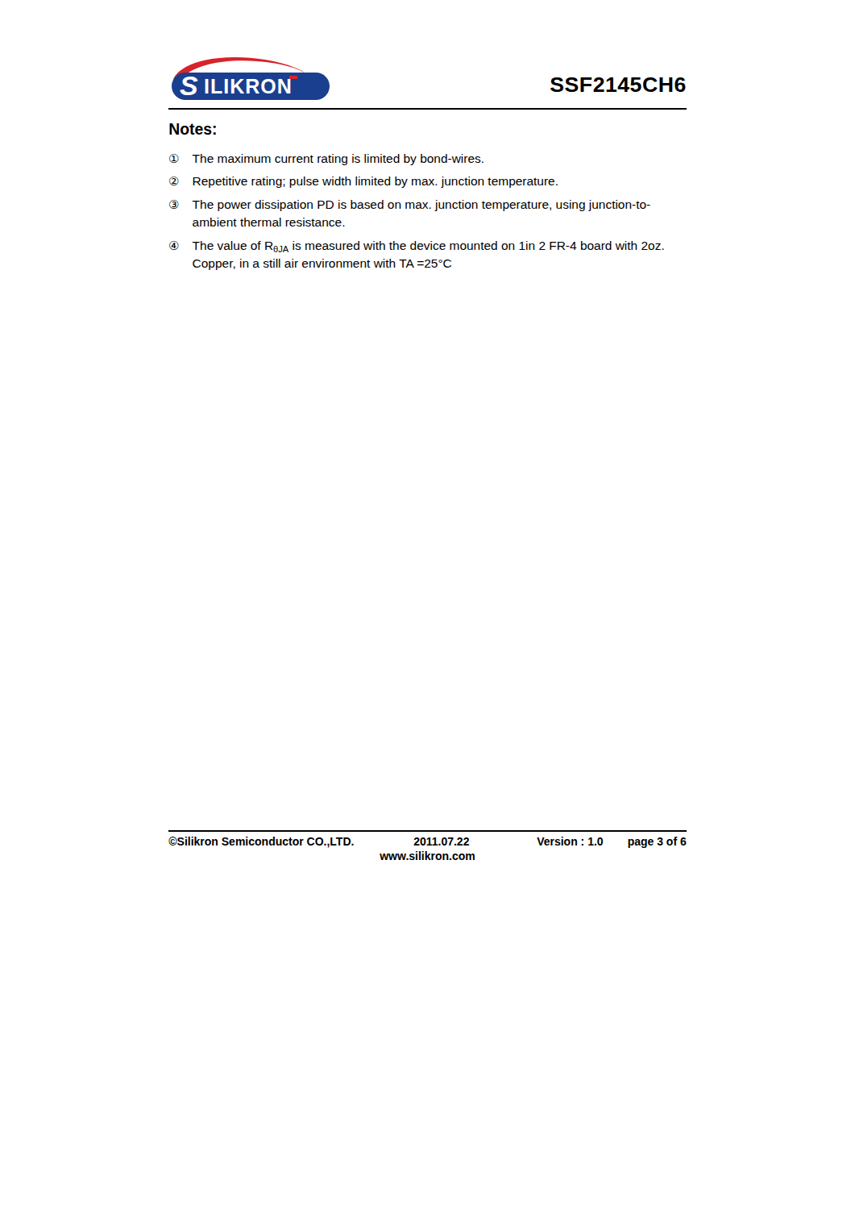S ILIKRON
SSF2145CH6
Notes:
① The maximum current rating is limited by bond-wires.
② Repetitive rating; pulse width limited by max. junction temperature.
③ The power dissipation PD is based on max. junction temperature, using junction-to- ambient thermal resistance.
④ The value of RθJA is measured with the device mounted on 1in 2 FR-4 board with 2oz. Copper, in a still air environment with TA =25°C
©Silikron Semiconductor CO.,LTD.
2011.07.22
Version : 1.0
page 3 of 6
www.silikron.com